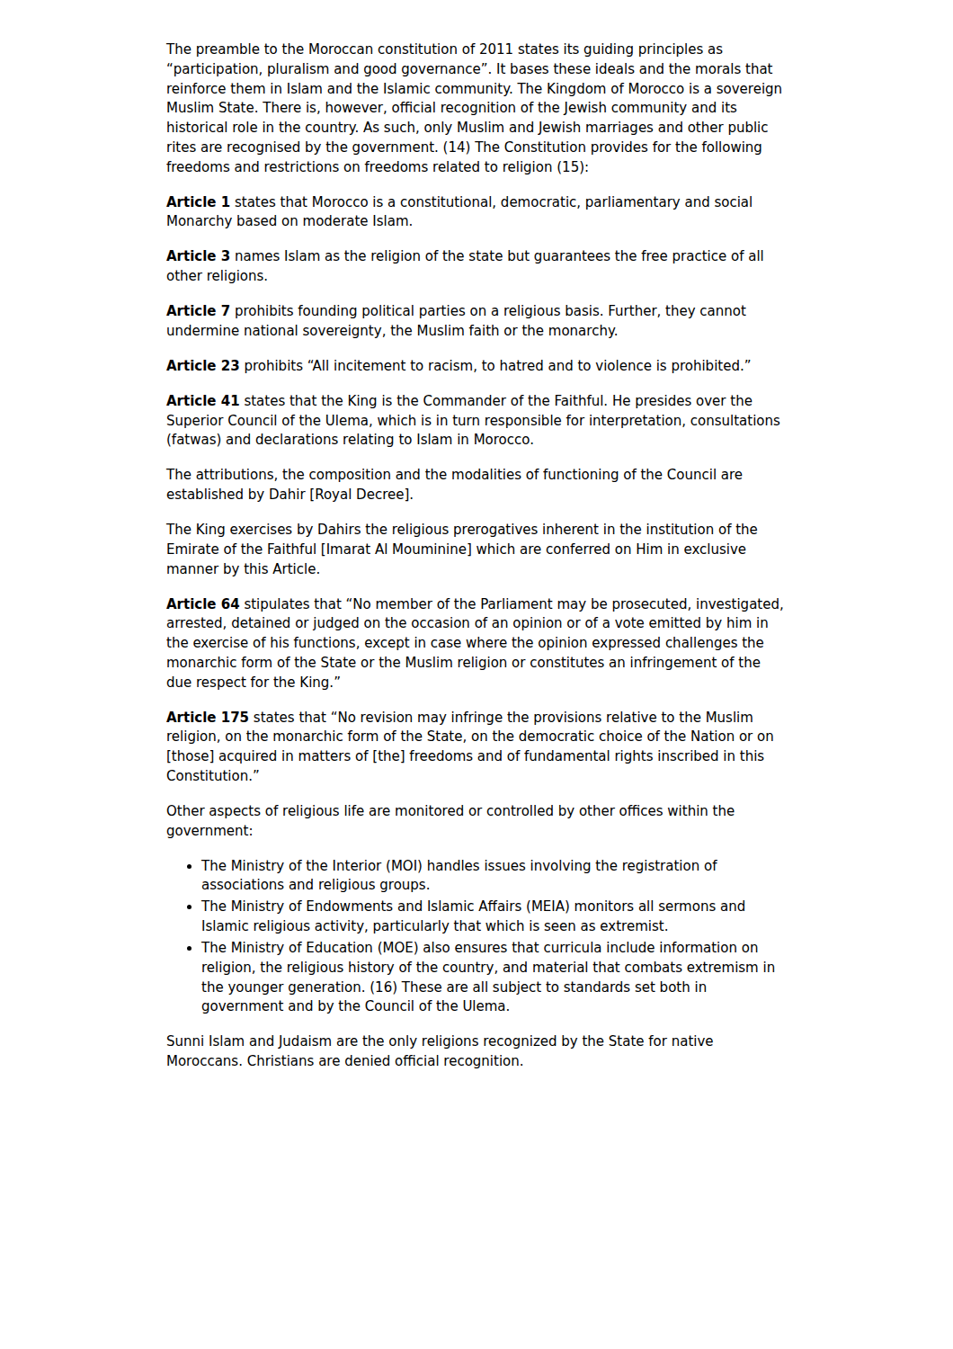The preamble to the Moroccan constitution of 2011 states its guiding principles as “participation, pluralism and good governance”. It bases these ideals and the morals that reinforce them in Islam and the Islamic community. The Kingdom of Morocco is a sovereign Muslim State. There is, however, official recognition of the Jewish community and its historical role in the country. As such, only Muslim and Jewish marriages and other public rites are recognised by the government. (14) The Constitution provides for the following freedoms and restrictions on freedoms related to religion (15):
Article 1 states that Morocco is a constitutional, democratic, parliamentary and social Monarchy based on moderate Islam.
Article 3 names Islam as the religion of the state but guarantees the free practice of all other religions.
Article 7 prohibits founding political parties on a religious basis. Further, they cannot undermine national sovereignty, the Muslim faith or the monarchy.
Article 23 prohibits “All incitement to racism, to hatred and to violence is prohibited.”
Article 41 states that the King is the Commander of the Faithful. He presides over the Superior Council of the Ulema, which is in turn responsible for interpretation, consultations (fatwas) and declarations relating to Islam in Morocco.
The attributions, the composition and the modalities of functioning of the Council are established by Dahir [Royal Decree].
The King exercises by Dahirs the religious prerogatives inherent in the institution of the Emirate of the Faithful [Imarat Al Mouminine] which are conferred on Him in exclusive manner by this Article.
Article 64 stipulates that “No member of the Parliament may be prosecuted, investigated, arrested, detained or judged on the occasion of an opinion or of a vote emitted by him in the exercise of his functions, except in case where the opinion expressed challenges the monarchic form of the State or the Muslim religion or constitutes an infringement of the due respect for the King.”
Article 175 states that “No revision may infringe the provisions relative to the Muslim religion, on the monarchic form of the State, on the democratic choice of the Nation or on [those] acquired in matters of [the] freedoms and of fundamental rights inscribed in this Constitution.”
Other aspects of religious life are monitored or controlled by other offices within the government:
The Ministry of the Interior (MOI) handles issues involving the registration of associations and religious groups.
The Ministry of Endowments and Islamic Affairs (MEIA) monitors all sermons and Islamic religious activity, particularly that which is seen as extremist.
The Ministry of Education (MOE) also ensures that curricula include information on religion, the religious history of the country, and material that combats extremism in the younger generation. (16) These are all subject to standards set both in government and by the Council of the Ulema.
Sunni Islam and Judaism are the only religions recognized by the State for native Moroccans. Christians are denied official recognition.